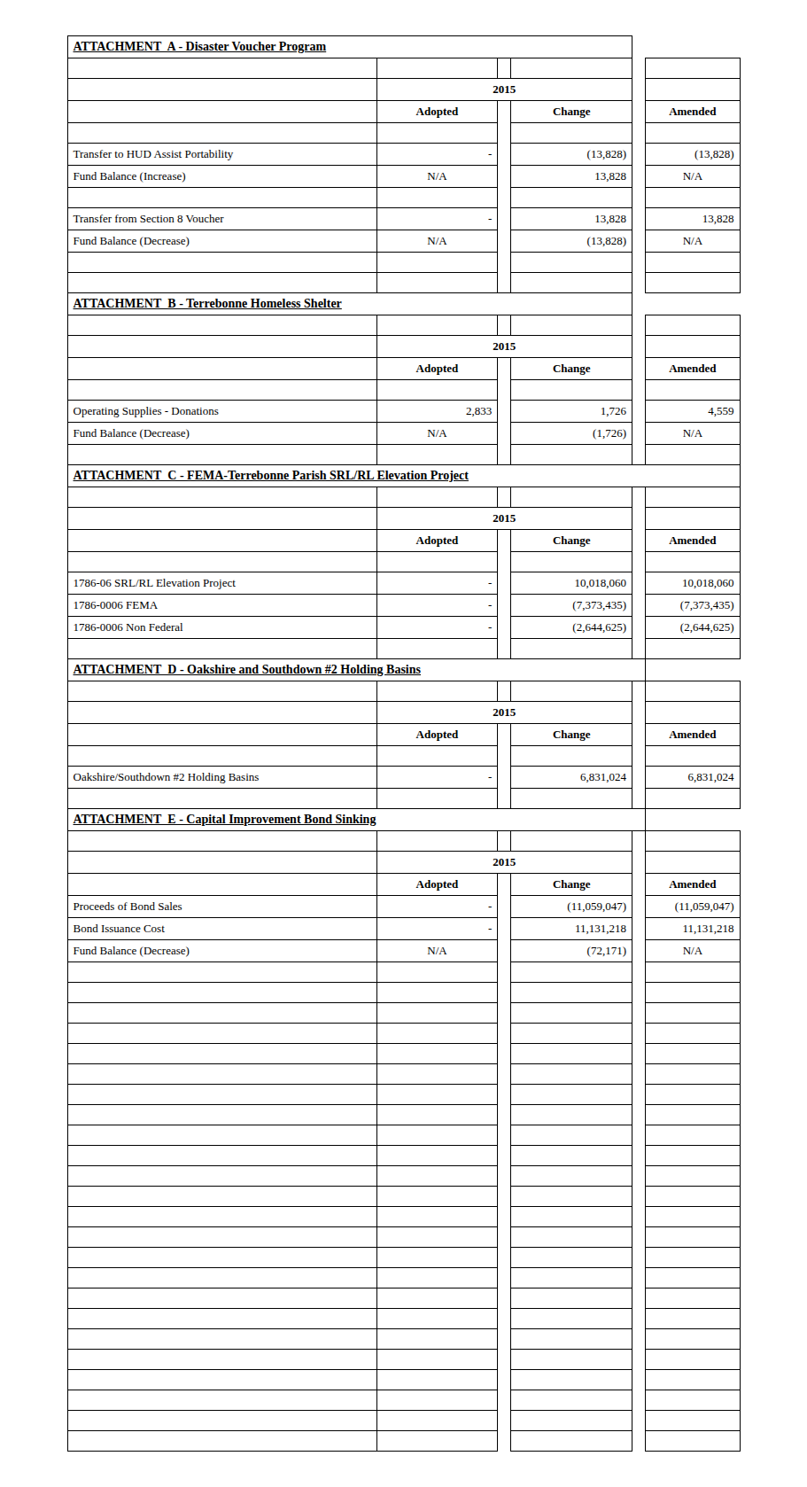| ATTACHMENT A - Disaster Voucher Program | | |
| | 2015 | | |
| | Adopted | | Change | | Amended |
| Transfer to HUD Assist Portability | - | | (13,828) | | (13,828) |
| Fund Balance (Increase) | N/A | | 13,828 | | N/A |
| Transfer from Section 8 Voucher | - | | 13,828 | | 13,828 |
| Fund Balance (Decrease) | N/A | | (13,828) | | N/A |
| ATTACHMENT B - Terrebonne Homeless Shelter | | |
| | 2015 | | |
| | Adopted | | Change | | Amended |
| Operating Supplies - Donations | 2,833 | | 1,726 | | 4,559 |
| Fund Balance (Decrease) | N/A | | (1,726) | | N/A |
| ATTACHMENT C - FEMA-Terrebonne Parish SRL/RL Elevation Project |
| | 2015 | | |
| | Adopted | | Change | | Amended |
| 1786-06 SRL/RL Elevation Project | - | | 10,018,060 | | 10,018,060 |
| 1786-0006 FEMA | - | | (7,373,435) | | (7,373,435) |
| 1786-0006 Non Federal | - | | (2,644,625) | | (2,644,625) |
| ATTACHMENT D - Oakshire and Southdown #2 Holding Basins | |
| | 2015 | | |
| | Adopted | | Change | | Amended |
| Oakshire/Southdown #2 Holding Basins | - | | 6,831,024 | | 6,831,024 |
| ATTACHMENT E - Capital Improvement Bond Sinking | |
| | 2015 | | |
| | Adopted | | Change | | Amended |
| Proceeds of Bond Sales | - | | (11,059,047) | | (11,059,047) |
| Bond Issuance Cost | - | | 11,131,218 | | 11,131,218 |
| Fund Balance (Decrease) | N/A | | (72,171) | | N/A |